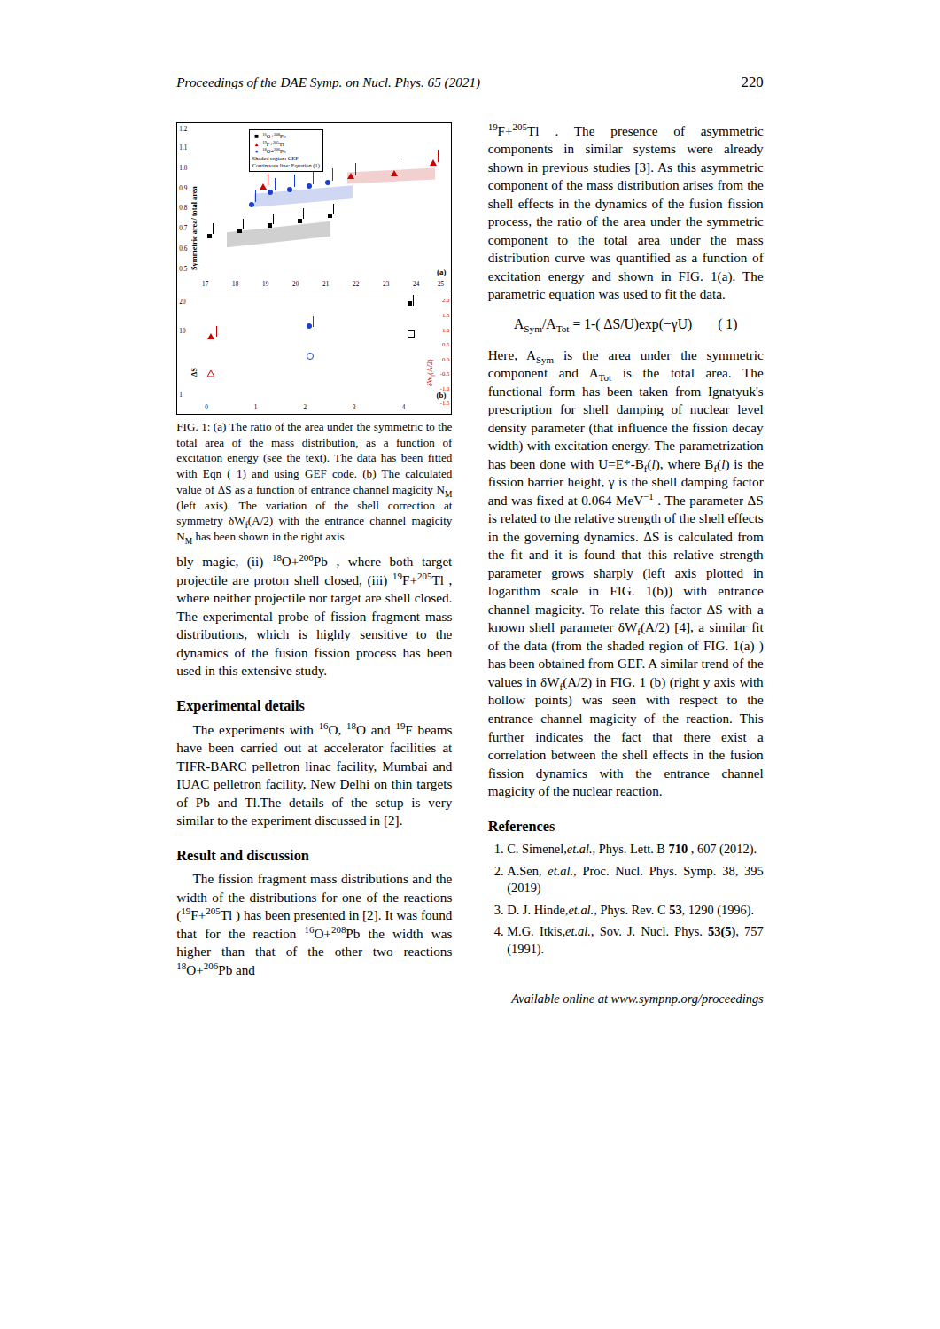Proceedings of the DAE Symp. on Nucl. Phys. 65 (2021) 220
1.2
1.1
1.0
0.9
0.8
0.7
0.6
0.5
Symmetric area/ total area
17
18
19
20
21
22
23
24
25
(a)
■ 16O+208Pb
▲ 19F+205Tl
● 18O+206Pb
Shaded region: GEF
Continuous line: Equation (1)
20
10
1
ΔS
0
1
2
3
4
NM
(b)
2.0
1.5
1.0
0.5
0.0
-0.5
-1.0
-1.5
δWf(A/2)
FIG. 1: (a) The ratio of the area under the symmetric to the total area of the mass distribution, as a function of excitation energy (see the text). The data has been fitted with Eqn ( 1) and using GEF code. (b) The calculated value of ΔS as a function of entrance channel magicity NM (left axis). The variation of the shell correction at symmetry δWf(A/2) with the entrance channel magicity NM has been shown in the right axis.
bly magic, (ii) 18O+206Pb , where both target projectile are proton shell closed, (iii) 19F+205Tl , where neither projectile nor target are shell closed. The experimental probe of fission fragment mass distributions, which is highly sensitive to the dynamics of the fusion fission process has been used in this extensive study.
Experimental details
The experiments with 16O, 18O and 19F beams have been carried out at accelerator facilities at TIFR-BARC pelletron linac facility, Mumbai and IUAC pelletron facility, New Delhi on thin targets of Pb and Tl.The details of the setup is very similar to the experiment discussed in [2].
Result and discussion
The fission fragment mass distributions and the width of the distributions for one of the reactions (19F+205Tl ) has been presented in [2]. It was found that for the reaction 16O+208Pb the width was higher than that of the other two reactions 18O+206Pb and
19F+205Tl . The presence of asymmetric components in similar systems were already shown in previous studies [3]. As this asymmetric component of the mass distribution arises from the shell effects in the dynamics of the fusion fission process, the ratio of the area under the symmetric component to the total area under the mass distribution curve was quantified as a function of excitation energy and shown in FIG. 1(a). The parametric equation was used to fit the data.
ASym/ATot = 1-( ΔS/U)exp(−γU) ( 1)
Here, ASym is the area under the symmetric component and ATot is the total area. The functional form has been taken from Ignatyuk's prescription for shell damping of nuclear level density parameter (that influence the fission decay width) with excitation energy. The parametrization has been done with U=E*-Bf(l), where Bf(l) is the fission barrier height, γ is the shell damping factor and was fixed at 0.064 MeV−1 . The parameter ΔS is related to the relative strength of the shell effects in the governing dynamics. ΔS is calculated from the fit and it is found that this relative strength parameter grows sharply (left axis plotted in logarithm scale in FIG. 1(b)) with entrance channel magicity. To relate this factor ΔS with a known shell parameter δWf(A/2) [4], a similar fit of the data (from the shaded region of FIG. 1(a) ) has been obtained from GEF. A similar trend of the values in δWf(A/2) in FIG. 1 (b) (right y axis with hollow points) was seen with respect to the entrance channel magicity of the reaction. This further indicates the fact that there exist a correlation between the shell effects in the fusion fission dynamics with the entrance channel magicity of the nuclear reaction.
References
C. Simenel,et.al., Phys. Lett. B 710 , 607 (2012).
A.Sen, et.al., Proc. Nucl. Phys. Symp. 38, 395 (2019)
D. J. Hinde,et.al., Phys. Rev. C 53, 1290 (1996).
M.G. Itkis,et.al., Sov. J. Nucl. Phys. 53(5), 757 (1991).
Available online at www.sympnp.org/proceedings